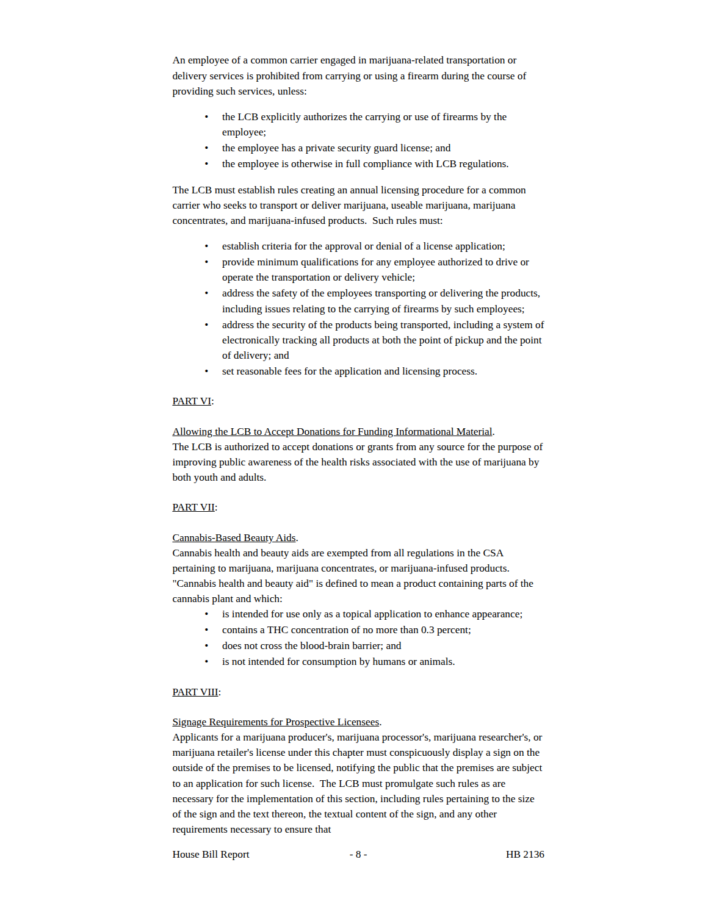An employee of a common carrier engaged in marijuana-related transportation or delivery services is prohibited from carrying or using a firearm during the course of providing such services, unless:
the LCB explicitly authorizes the carrying or use of firearms by the employee;
the employee has a private security guard license; and
the employee is otherwise in full compliance with LCB regulations.
The LCB must establish rules creating an annual licensing procedure for a common carrier who seeks to transport or deliver marijuana, useable marijuana, marijuana concentrates, and marijuana-infused products. Such rules must:
establish criteria for the approval or denial of a license application;
provide minimum qualifications for any employee authorized to drive or operate the transportation or delivery vehicle;
address the safety of the employees transporting or delivering the products, including issues relating to the carrying of firearms by such employees;
address the security of the products being transported, including a system of electronically tracking all products at both the point of pickup and the point of delivery; and
set reasonable fees for the application and licensing process.
PART VI:
Allowing the LCB to Accept Donations for Funding Informational Material.
The LCB is authorized to accept donations or grants from any source for the purpose of improving public awareness of the health risks associated with the use of marijuana by both youth and adults.
PART VII:
Cannabis-Based Beauty Aids.
Cannabis health and beauty aids are exempted from all regulations in the CSA pertaining to marijuana, marijuana concentrates, or marijuana-infused products. "Cannabis health and beauty aid" is defined to mean a product containing parts of the cannabis plant and which:
is intended for use only as a topical application to enhance appearance;
contains a THC concentration of no more than 0.3 percent;
does not cross the blood-brain barrier; and
is not intended for consumption by humans or animals.
PART VIII:
Signage Requirements for Prospective Licensees.
Applicants for a marijuana producer's, marijuana processor's, marijuana researcher's, or marijuana retailer's license under this chapter must conspicuously display a sign on the outside of the premises to be licensed, notifying the public that the premises are subject to an application for such license. The LCB must promulgate such rules as are necessary for the implementation of this section, including rules pertaining to the size of the sign and the text thereon, the textual content of the sign, and any other requirements necessary to ensure that
| House Bill Report | - 8 - | HB 2136 |